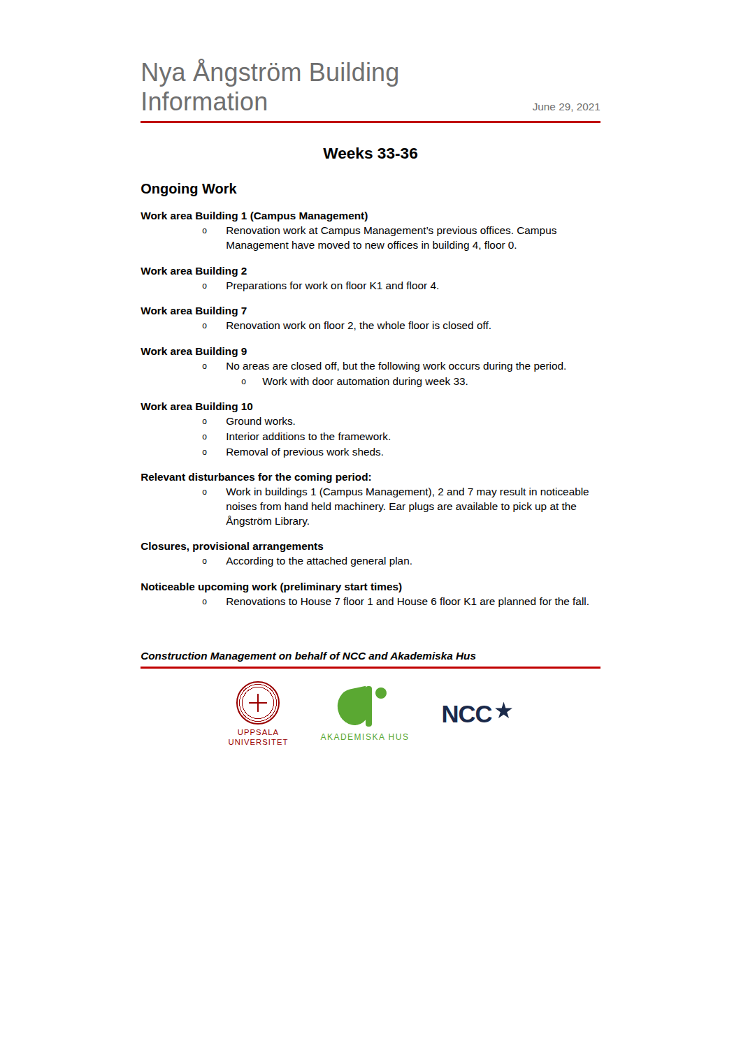Nya Ångström Building Information
June 29, 2021
Weeks 33-36
Ongoing Work
Work area Building 1 (Campus Management)
Renovation work at Campus Management’s previous offices. Campus Management have moved to new offices in building 4, floor 0.
Work area Building 2
Preparations for work on floor K1 and floor 4.
Work area Building 7
Renovation work on floor 2, the whole floor is closed off.
Work area Building 9
No areas are closed off, but the following work occurs during the period.
Work with door automation during week 33.
Work area Building 10
Ground works.
Interior additions to the framework.
Removal of previous work sheds.
Relevant disturbances for the coming period:
Work in buildings 1 (Campus Management), 2 and 7 may result in noticeable noises from hand held machinery. Ear plugs are available to pick up at the Ångström Library.
Closures, provisional arrangements
According to the attached general plan.
Noticeable upcoming work (preliminary start times)
Renovations to House 7 floor 1 and House 6 floor K1 are planned for the fall.
Construction Management on behalf of NCC and Akademiska Hus
UPPSALA
UNIVERSITET
AKADEMISKA HUS
NCC